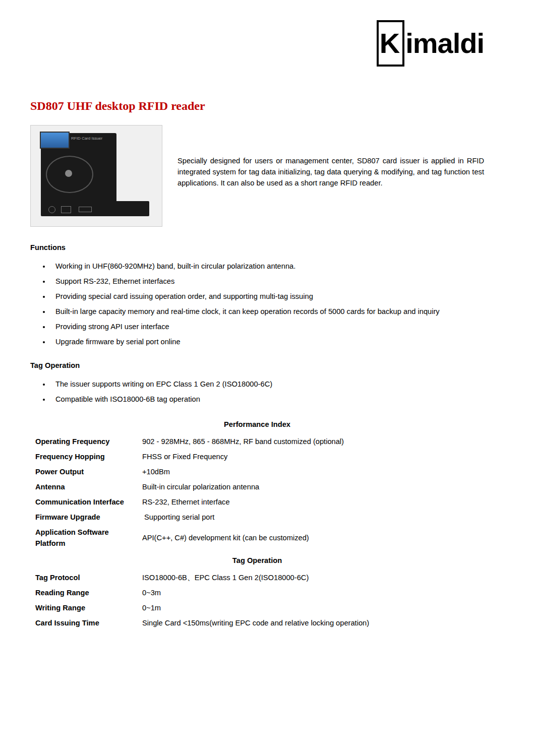Kimaldi
SD807 UHF desktop RFID reader
RFID Card Issuer
Specially designed for users or management center, SD807 card issuer is applied in RFID integrated system for tag data initializing, tag data querying & modifying, and tag function test applications. It can also be used as a short range RFID reader.
Functions
Working in UHF(860-920MHz) band, built-in circular polarization antenna.
Support RS-232, Ethernet interfaces
Providing special card issuing operation order, and supporting multi-tag issuing
Built-in large capacity memory and real-time clock, it can keep operation records of 5000 cards for backup and inquiry
Providing strong API user interface
Upgrade firmware by serial port online
Tag Operation
The issuer supports writing on EPC Class 1 Gen 2 (ISO18000-6C)
Compatible with ISO18000-6B tag operation
| Performance Index |
| Operating Frequency | 902 - 928MHz, 865 - 868MHz, RF band customized (optional) |
| Frequency Hopping | FHSS or Fixed Frequency |
| Power Output | +10dBm |
| Antenna | Built-in circular polarization antenna |
| Communication Interface | RS-232, Ethernet interface |
| Firmware Upgrade | Supporting serial port |
| Application Software Platform | API(C++, C#) development kit (can be customized) |
| Tag Operation |
| Tag Protocol | ISO18000-6B、EPC Class 1 Gen 2(ISO18000-6C) |
| Reading Range | 0~3m |
| Writing Range | 0~1m |
| Card Issuing Time | Single Card <150ms(writing EPC code and relative locking operation) |